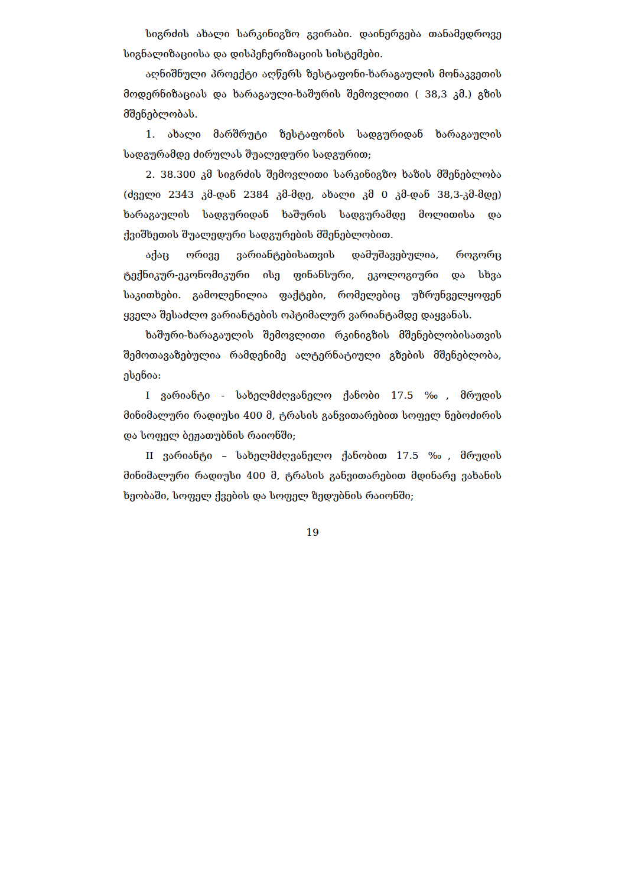სიგრძის ახალი სარკინიგზო გვირაბი. დაინერგება თანამედროვე სიგნალიზაციისა და დისპეჩერიზაციის სისტემები.
აღნიშნული პროექტი აღწერს ზესტაფონი-ხარაგაულის მონაკვეთის მოდერნიზაციას და ხარაგაული-ხაშურის შემოვლითი ( 38,3 კმ.) გზის მშენებლობას.
1. ახალი მარშრუტი ზესტაფონის სადგურიდან ხარაგაულის სადგურამდე ძირულას შუალედური სადგურით;
2. 38.300 კმ სიგრძის შემოვლითი სარკინიგზო ხაზის მშენებლობა (ძველი 2343 კმ-დან 2384 კმ-მდე, ახალი კმ 0 კმ-დან 38,3-კმ-მდე) ხარაგაულის სადგურიდან ხაშურის სადგურამდე მოლითისა და ქვიშხეთის შუალედური სადგურების მშენებლობით.
აქაც ორივე ვარიანტებისათვის დამუშავებულია, როგორც ტექნიკურ-ეკონომიკური ისე ფინანსური, ეკოლოგიური და სხვა საკითხები. გამოლენილია ფაქტები, რომელებიც უზრუნველყოფენ ყველა შესაძლო ვარიანტების ოპტიმალურ ვარიანტამდე დაყვანას.
ხაშური-ხარაგაულის შემოვლითი რკინიგზის მშენებლობისათვის შემოთავაზებულია რამდენიმე ალტერნატიული გზების მშენებლობა, ესენია:
I ვარიანტი - სახელმძღვანელო ქანობი 17.5 ‰, მრუდის მინიმალური რადიუსი 400 მ, ტრასის განვითარებით სოფელ ნებოძირის და სოფელ ბეჟათუბნის რაიონში;
II ვარიანტი – სახელმძღვანელო ქანობით 17.5 ‰, მრუდის მინიმალური რადიუსი 400 მ, ტრასის განვითარებით მდინარე ვახანის ხეობაში, სოფელ ქვების და სოფელ ზედუბნის რაიონში;
19